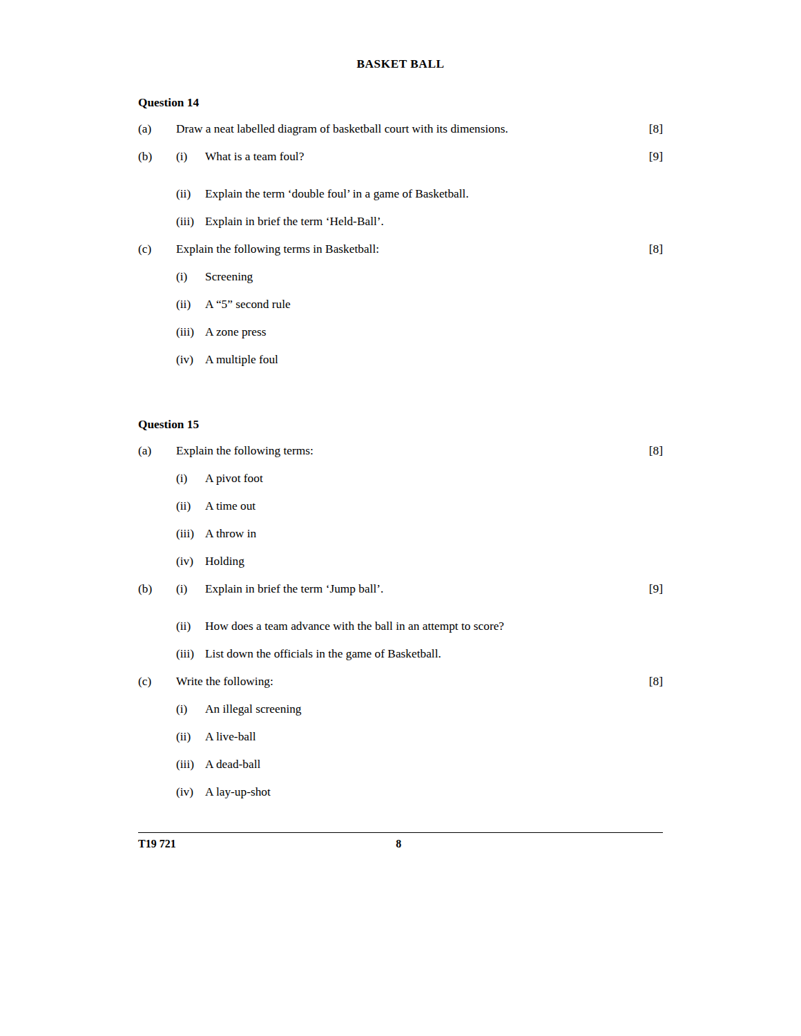BASKET BALL
Question 14
(a)
Draw a neat labelled diagram of basketball court with its dimensions.
[8]
(b)
(i)
What is a team foul?
[9]
(ii)
Explain the term ‘double foul’ in a game of Basketball.
(iii)
Explain in brief the term ‘Held-Ball’.
(c)
Explain the following terms in Basketball:
[8]
(i)
Screening
(ii)
A “5” second rule
(iii)
A zone press
(iv)
A multiple foul
Question 15
(a)
Explain the following terms:
[8]
(i)
A pivot foot
(ii)
A time out
(iii)
A throw in
(iv)
Holding
(b)
(i)
Explain in brief the term ‘Jump ball’.
[9]
(ii)
How does a team advance with the ball in an attempt to score?
(iii)
List down the officials in the game of Basketball.
(c)
Write the following:
[8]
(i)
An illegal screening
(ii)
A live-ball
(iii)
A dead-ball
(iv)
A lay-up-shot
T19 721
8